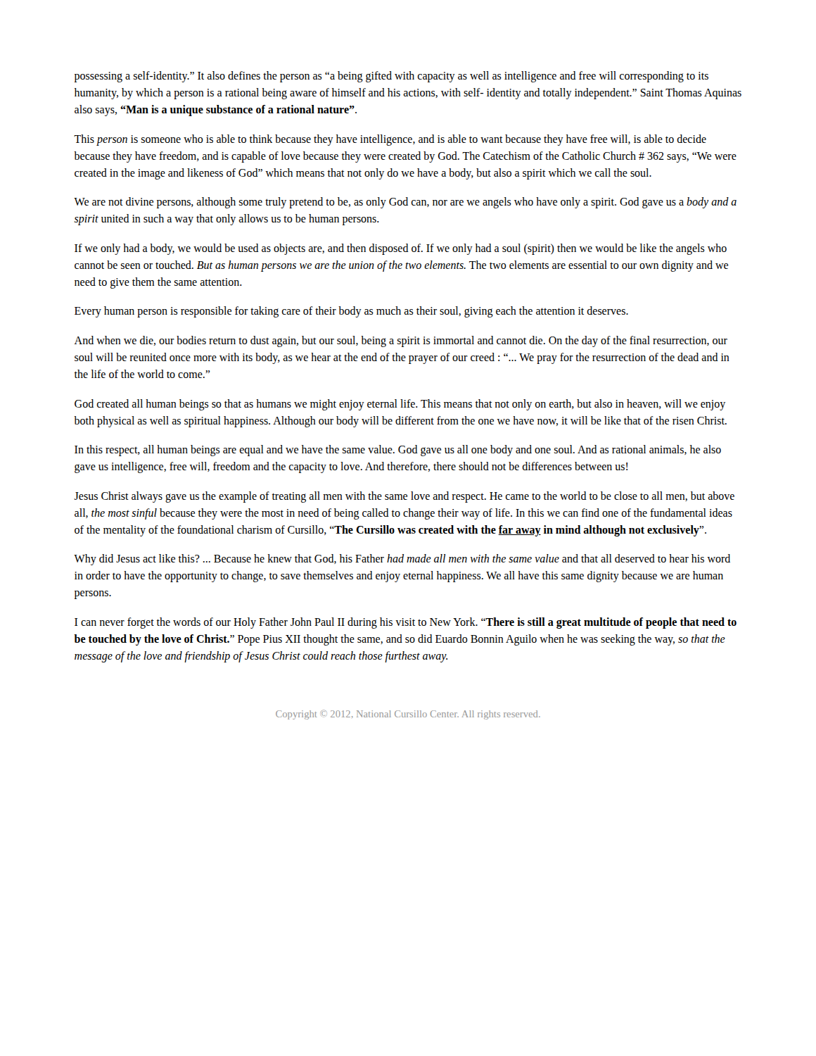possessing a self-identity.” It also defines the person as “a being gifted with capacity as well as intelligence and free will corresponding to its humanity, by which a person is a rational being aware of himself and his actions, with self- identity and totally independent.” Saint Thomas Aquinas also says, “Man is a unique substance of a rational nature”.
This person is someone who is able to think because they have intelligence, and is able to want because they have free will, is able to decide because they have freedom, and is capable of love because they were created by God. The Catechism of the Catholic Church # 362 says, “We were created in the image and likeness of God” which means that not only do we have a body, but also a spirit which we call the soul.
We are not divine persons, although some truly pretend to be, as only God can, nor are we angels who have only a spirit. God gave us a body and a spirit united in such a way that only allows us to be human persons.
If we only had a body, we would be used as objects are, and then disposed of. If we only had a soul (spirit) then we would be like the angels who cannot be seen or touched. But as human persons we are the union of the two elements. The two elements are essential to our own dignity and we need to give them the same attention.
Every human person is responsible for taking care of their body as much as their soul, giving each the attention it deserves.
And when we die, our bodies return to dust again, but our soul, being a spirit is immortal and cannot die. On the day of the final resurrection, our soul will be reunited once more with its body, as we hear at the end of the prayer of our creed : “... We pray for the resurrection of the dead and in the life of the world to come.”
God created all human beings so that as humans we might enjoy eternal life. This means that not only on earth, but also in heaven, will we enjoy both physical as well as spiritual happiness. Although our body will be different from the one we have now, it will be like that of the risen Christ.
In this respect, all human beings are equal and we have the same value. God gave us all one body and one soul. And as rational animals, he also gave us intelligence, free will, freedom and the capacity to love. And therefore, there should not be differences between us!
Jesus Christ always gave us the example of treating all men with the same love and respect. He came to the world to be close to all men, but above all, the most sinful because they were the most in need of being called to change their way of life. In this we can find one of the fundamental ideas of the mentality of the foundational charism of Cursillo, “The Cursillo was created with the far away in mind although not exclusively”.
Why did Jesus act like this? ... Because he knew that God, his Father had made all men with the same value and that all deserved to hear his word in order to have the opportunity to change, to save themselves and enjoy eternal happiness. We all have this same dignity because we are human persons.
I can never forget the words of our Holy Father John Paul II during his visit to New York. “There is still a great multitude of people that need to be touched by the love of Christ.” Pope Pius XII thought the same, and so did Euardo Bonnin Aguilo when he was seeking the way, so that the message of the love and friendship of Jesus Christ could reach those furthest away.
Copyright © 2012, National Cursillo Center. All rights reserved.